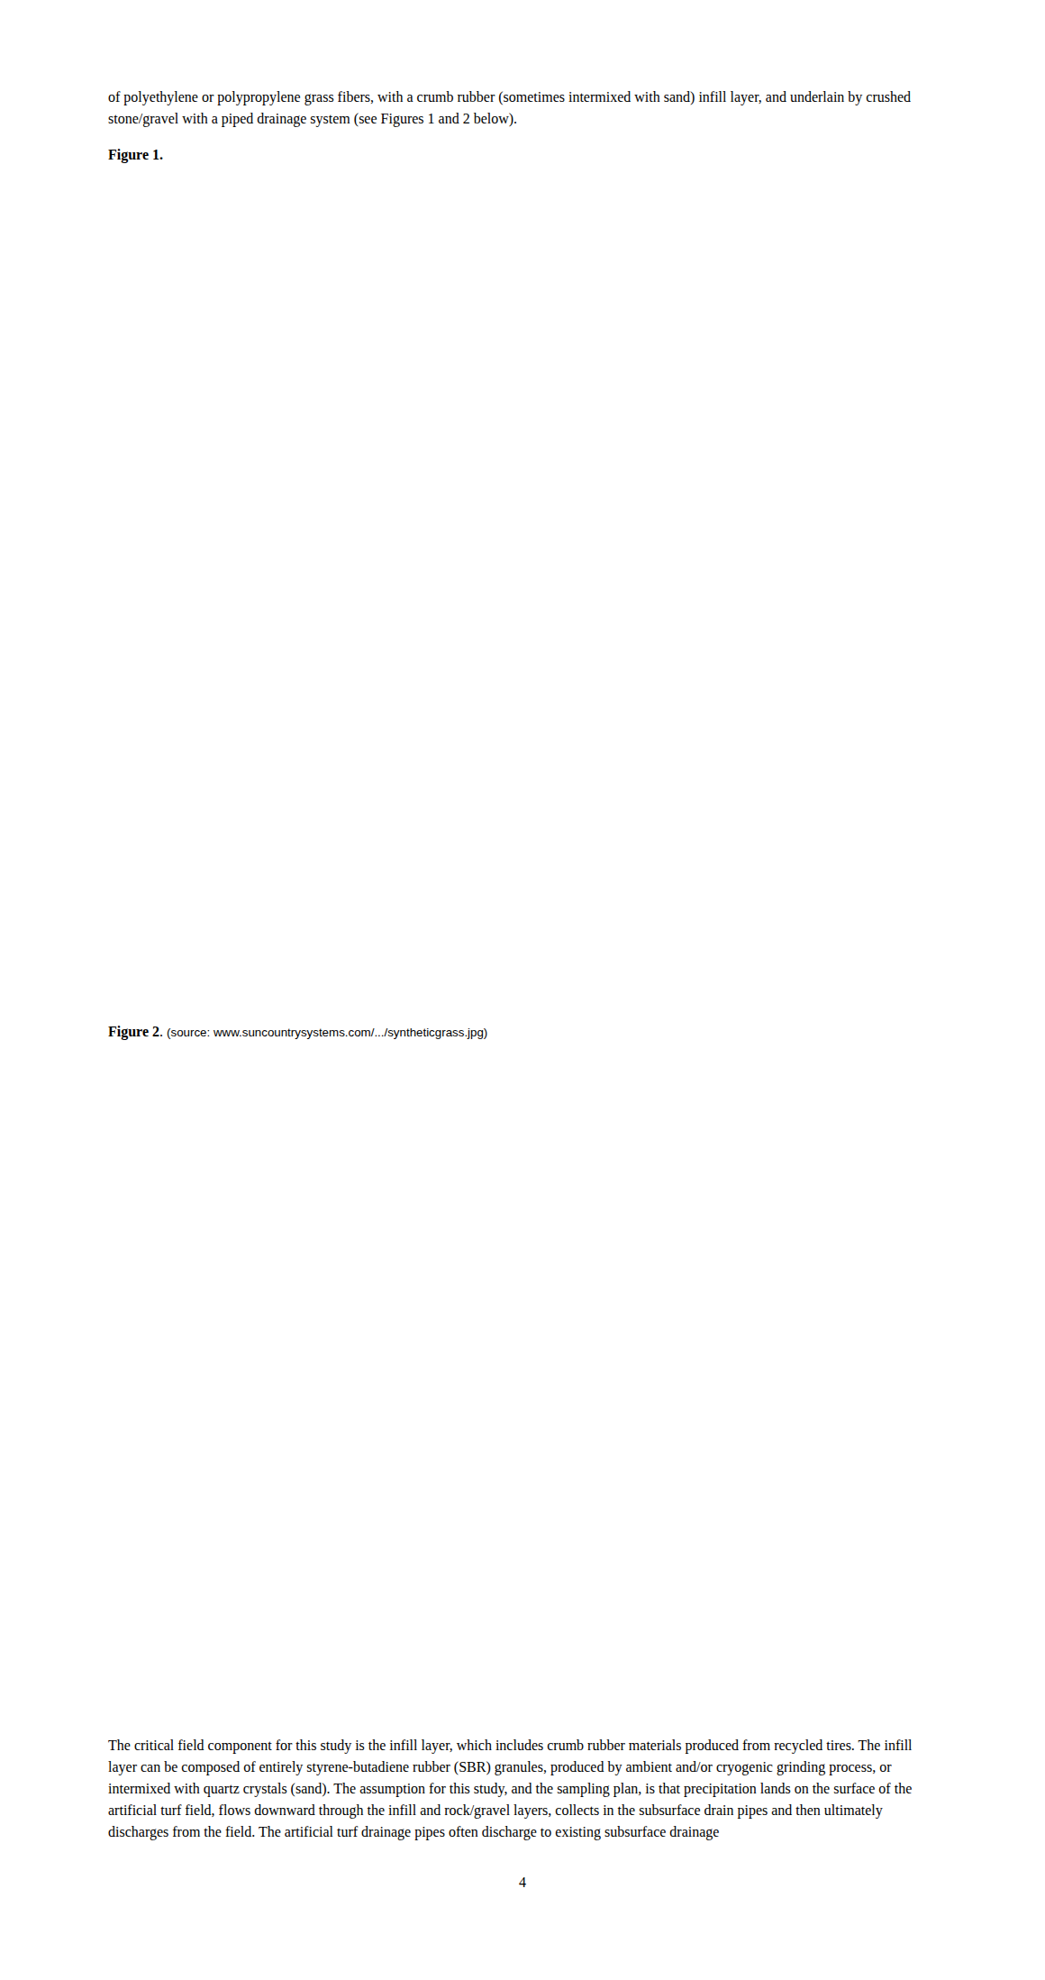of polyethylene or polypropylene grass fibers, with a crumb rubber (sometimes intermixed with sand) infill layer, and underlain by crushed stone/gravel with a piped drainage system (see Figures 1 and 2 below).
Figure 1.
Figure 2. (source: www.suncountrysystems.com/.../syntheticgrass.jpg)
The critical field component for this study is the infill layer, which includes crumb rubber materials produced from recycled tires. The infill layer can be composed of entirely styrene-butadiene rubber (SBR) granules, produced by ambient and/or cryogenic grinding process, or intermixed with quartz crystals (sand). The assumption for this study, and the sampling plan, is that precipitation lands on the surface of the artificial turf field, flows downward through the infill and rock/gravel layers, collects in the subsurface drain pipes and then ultimately discharges from the field. The artificial turf drainage pipes often discharge to existing subsurface drainage
4